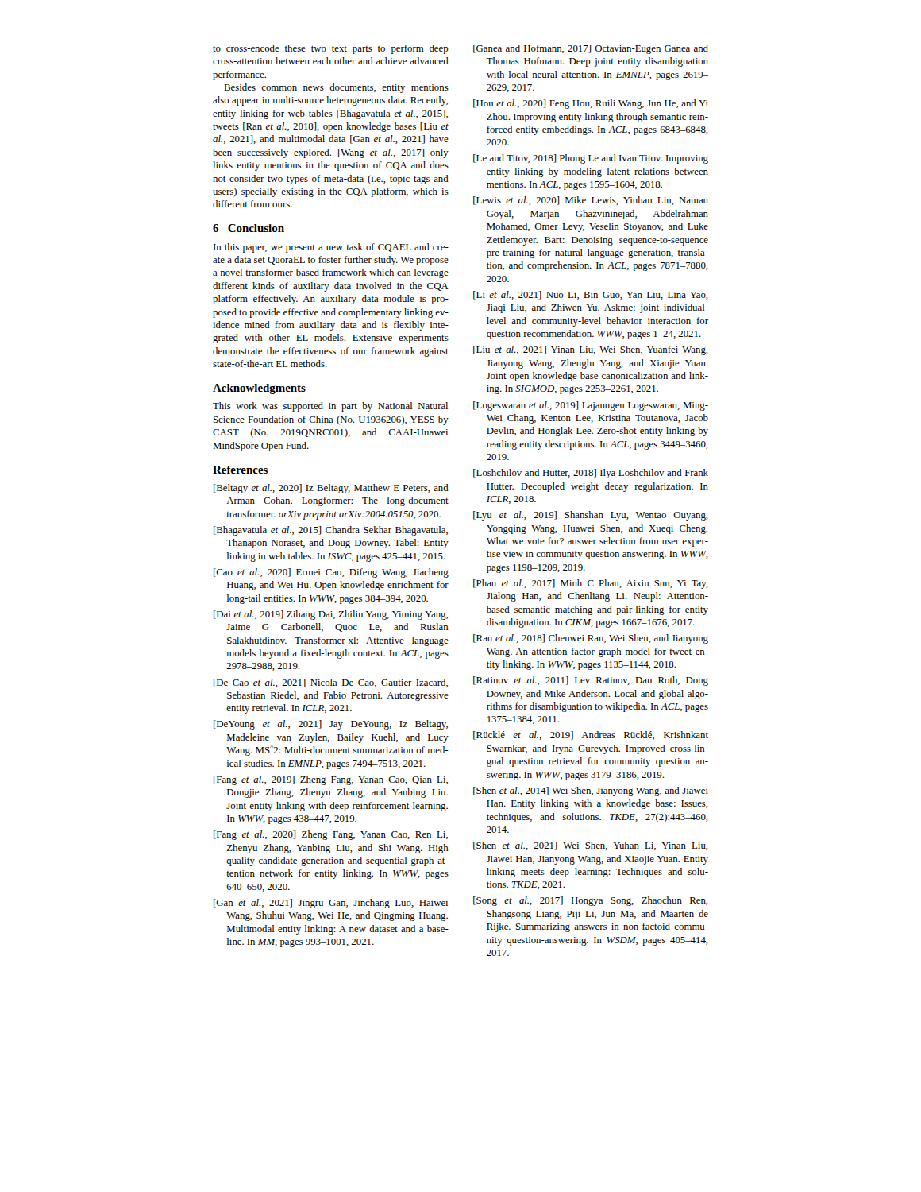to cross-encode these two text parts to perform deep cross-attention between each other and achieve advanced performance.
Besides common news documents, entity mentions also appear in multi-source heterogeneous data. Recently, entity linking for web tables [Bhagavatula et al., 2015], tweets [Ran et al., 2018], open knowledge bases [Liu et al., 2021], and multimodal data [Gan et al., 2021] have been successively explored. [Wang et al., 2017] only links entity mentions in the question of CQA and does not consider two types of meta-data (i.e., topic tags and users) specially existing in the CQA platform, which is different from ours.
6 Conclusion
In this paper, we present a new task of CQAEL and create a data set QuoraEL to foster further study. We propose a novel transformer-based framework which can leverage different kinds of auxiliary data involved in the CQA platform effectively. An auxiliary data module is proposed to provide effective and complementary linking evidence mined from auxiliary data and is flexibly integrated with other EL models. Extensive experiments demonstrate the effectiveness of our framework against state-of-the-art EL methods.
Acknowledgments
This work was supported in part by National Natural Science Foundation of China (No. U1936206), YESS by CAST (No. 2019QNRC001), and CAAI-Huawei MindSpore Open Fund.
References
[Beltagy et al., 2020] Iz Beltagy, Matthew E Peters, and Arman Cohan. Longformer: The long-document transformer. arXiv preprint arXiv:2004.05150, 2020.
[Bhagavatula et al., 2015] Chandra Sekhar Bhagavatula, Thanapon Noraset, and Doug Downey. Tabel: Entity linking in web tables. In ISWC, pages 425–441, 2015.
[Cao et al., 2020] Ermei Cao, Difeng Wang, Jiacheng Huang, and Wei Hu. Open knowledge enrichment for long-tail entities. In WWW, pages 384–394, 2020.
[Dai et al., 2019] Zihang Dai, Zhilin Yang, Yiming Yang, Jaime G Carbonell, Quoc Le, and Ruslan Salakhutdinov. Transformer-xl: Attentive language models beyond a fixed-length context. In ACL, pages 2978–2988, 2019.
[De Cao et al., 2021] Nicola De Cao, Gautier Izacard, Sebastian Riedel, and Fabio Petroni. Autoregressive entity retrieval. In ICLR, 2021.
[DeYoung et al., 2021] Jay DeYoung, Iz Beltagy, Madeleine van Zuylen, Bailey Kuehl, and Lucy Wang. MS^2: Multi-document summarization of medical studies. In EMNLP, pages 7494–7513, 2021.
[Fang et al., 2019] Zheng Fang, Yanan Cao, Qian Li, Dongjie Zhang, Zhenyu Zhang, and Yanbing Liu. Joint entity linking with deep reinforcement learning. In WWW, pages 438–447, 2019.
[Fang et al., 2020] Zheng Fang, Yanan Cao, Ren Li, Zhenyu Zhang, Yanbing Liu, and Shi Wang. High quality candidate generation and sequential graph attention network for entity linking. In WWW, pages 640–650, 2020.
[Gan et al., 2021] Jingru Gan, Jinchang Luo, Haiwei Wang, Shuhui Wang, Wei He, and Qingming Huang. Multimodal entity linking: A new dataset and a baseline. In MM, pages 993–1001, 2021.
[Ganea and Hofmann, 2017] Octavian-Eugen Ganea and Thomas Hofmann. Deep joint entity disambiguation with local neural attention. In EMNLP, pages 2619–2629, 2017.
[Hou et al., 2020] Feng Hou, Ruili Wang, Jun He, and Yi Zhou. Improving entity linking through semantic reinforced entity embeddings. In ACL, pages 6843–6848, 2020.
[Le and Titov, 2018] Phong Le and Ivan Titov. Improving entity linking by modeling latent relations between mentions. In ACL, pages 1595–1604, 2018.
[Lewis et al., 2020] Mike Lewis, Yinhan Liu, Naman Goyal, Marjan Ghazvininejad, Abdelrahman Mohamed, Omer Levy, Veselin Stoyanov, and Luke Zettlemoyer. Bart: Denoising sequence-to-sequence pre-training for natural language generation, translation, and comprehension. In ACL, pages 7871–7880, 2020.
[Li et al., 2021] Nuo Li, Bin Guo, Yan Liu, Lina Yao, Jiaqi Liu, and Zhiwen Yu. Askme: joint individual-level and community-level behavior interaction for question recommendation. WWW, pages 1–24, 2021.
[Liu et al., 2021] Yinan Liu, Wei Shen, Yuanfei Wang, Jianyong Wang, Zhenglu Yang, and Xiaojie Yuan. Joint open knowledge base canonicalization and linking. In SIGMOD, pages 2253–2261, 2021.
[Logeswaran et al., 2019] Lajanugen Logeswaran, Ming-Wei Chang, Kenton Lee, Kristina Toutanova, Jacob Devlin, and Honglak Lee. Zero-shot entity linking by reading entity descriptions. In ACL, pages 3449–3460, 2019.
[Loshchilov and Hutter, 2018] Ilya Loshchilov and Frank Hutter. Decoupled weight decay regularization. In ICLR, 2018.
[Lyu et al., 2019] Shanshan Lyu, Wentao Ouyang, Yongqing Wang, Huawei Shen, and Xueqi Cheng. What we vote for? answer selection from user expertise view in community question answering. In WWW, pages 1198–1209, 2019.
[Phan et al., 2017] Minh C Phan, Aixin Sun, Yi Tay, Jialong Han, and Chenliang Li. Neupl: Attention-based semantic matching and pair-linking for entity disambiguation. In CIKM, pages 1667–1676, 2017.
[Ran et al., 2018] Chenwei Ran, Wei Shen, and Jianyong Wang. An attention factor graph model for tweet entity linking. In WWW, pages 1135–1144, 2018.
[Ratinov et al., 2011] Lev Ratinov, Dan Roth, Doug Downey, and Mike Anderson. Local and global algorithms for disambiguation to wikipedia. In ACL, pages 1375–1384, 2011.
[Rücklé et al., 2019] Andreas Rücklé, Krishnkant Swarnkar, and Iryna Gurevych. Improved cross-lingual question retrieval for community question answering. In WWW, pages 3179–3186, 2019.
[Shen et al., 2014] Wei Shen, Jianyong Wang, and Jiawei Han. Entity linking with a knowledge base: Issues, techniques, and solutions. TKDE, 27(2):443–460, 2014.
[Shen et al., 2021] Wei Shen, Yuhan Li, Yinan Liu, Jiawei Han, Jianyong Wang, and Xiaojie Yuan. Entity linking meets deep learning: Techniques and solutions. TKDE, 2021.
[Song et al., 2017] Hongya Song, Zhaochun Ren, Shangsong Liang, Piji Li, Jun Ma, and Maarten de Rijke. Summarizing answers in non-factoid community question-answering. In WSDM, pages 405–414, 2017.